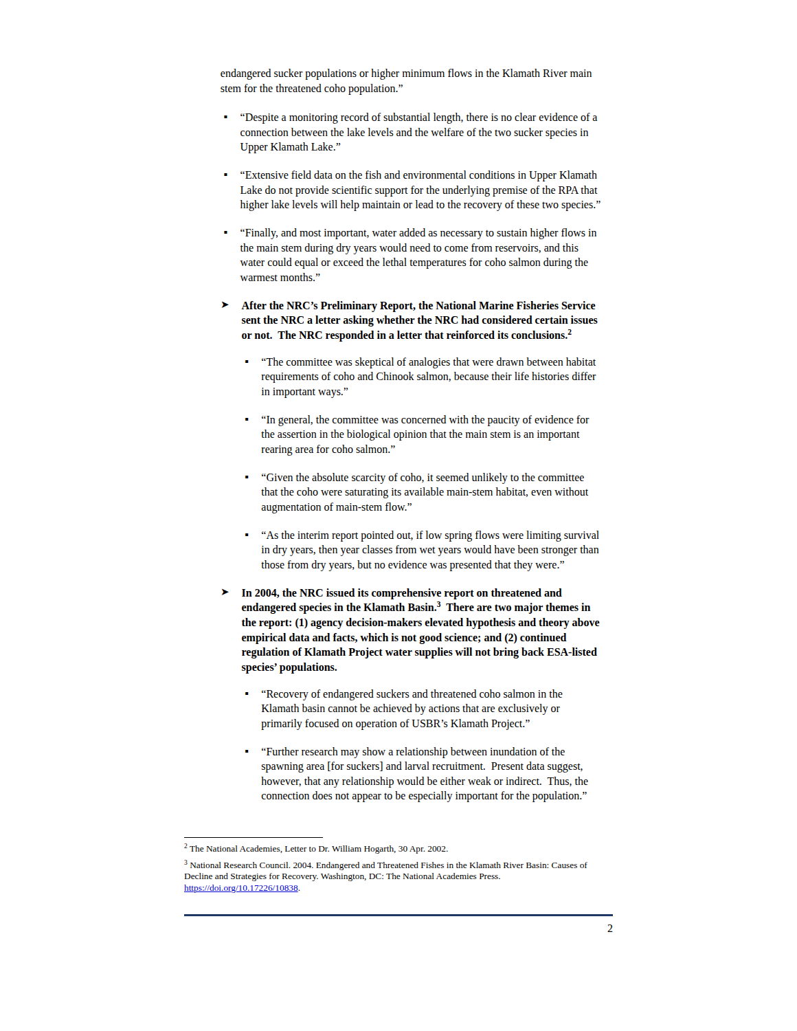endangered sucker populations or higher minimum flows in the Klamath River main stem for the threatened coho population.”
“Despite a monitoring record of substantial length, there is no clear evidence of a connection between the lake levels and the welfare of the two sucker species in Upper Klamath Lake.”
“Extensive field data on the fish and environmental conditions in Upper Klamath Lake do not provide scientific support for the underlying premise of the RPA that higher lake levels will help maintain or lead to the recovery of these two species.”
“Finally, and most important, water added as necessary to sustain higher flows in the main stem during dry years would need to come from reservoirs, and this water could equal or exceed the lethal temperatures for coho salmon during the warmest months.”
After the NRC’s Preliminary Report, the National Marine Fisheries Service sent the NRC a letter asking whether the NRC had considered certain issues or not. The NRC responded in a letter that reinforced its conclusions.2
“The committee was skeptical of analogies that were drawn between habitat requirements of coho and Chinook salmon, because their life histories differ in important ways.”
“In general, the committee was concerned with the paucity of evidence for the assertion in the biological opinion that the main stem is an important rearing area for coho salmon.”
“Given the absolute scarcity of coho, it seemed unlikely to the committee that the coho were saturating its available main-stem habitat, even without augmentation of main-stem flow.”
“As the interim report pointed out, if low spring flows were limiting survival in dry years, then year classes from wet years would have been stronger than those from dry years, but no evidence was presented that they were.”
In 2004, the NRC issued its comprehensive report on threatened and endangered species in the Klamath Basin.3 There are two major themes in the report: (1) agency decision-makers elevated hypothesis and theory above empirical data and facts, which is not good science; and (2) continued regulation of Klamath Project water supplies will not bring back ESA-listed species’ populations.
“Recovery of endangered suckers and threatened coho salmon in the Klamath basin cannot be achieved by actions that are exclusively or primarily focused on operation of USBR’s Klamath Project.”
“Further research may show a relationship between inundation of the spawning area [for suckers] and larval recruitment. Present data suggest, however, that any relationship would be either weak or indirect. Thus, the connection does not appear to be especially important for the population.”
2 The National Academies, Letter to Dr. William Hogarth, 30 Apr. 2002.
3 National Research Council. 2004. Endangered and Threatened Fishes in the Klamath River Basin: Causes of Decline and Strategies for Recovery. Washington, DC: The National Academies Press. https://doi.org/10.17226/10838.
2